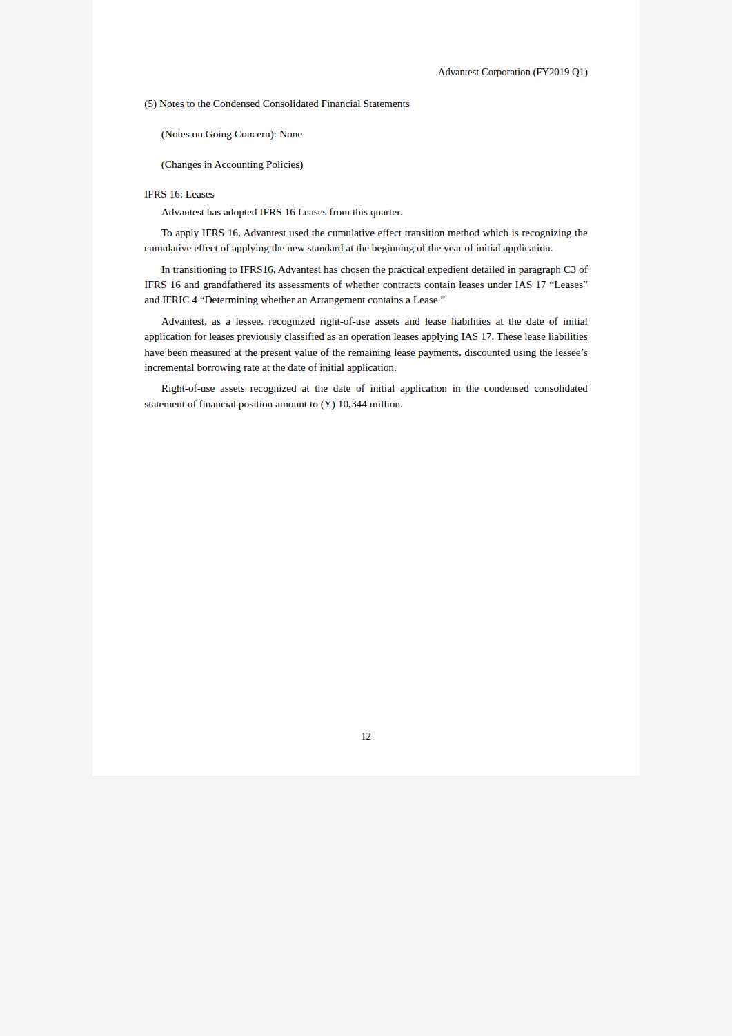Advantest Corporation (FY2019 Q1)
(5) Notes to the Condensed Consolidated Financial Statements
(Notes on Going Concern): None
(Changes in Accounting Policies)
IFRS 16: Leases
Advantest has adopted IFRS 16 Leases from this quarter.
To apply IFRS 16, Advantest used the cumulative effect transition method which is recognizing the cumulative effect of applying the new standard at the beginning of the year of initial application.
In transitioning to IFRS16, Advantest has chosen the practical expedient detailed in paragraph C3 of IFRS 16 and grandfathered its assessments of whether contracts contain leases under IAS 17 “Leases” and IFRIC 4 “Determining whether an Arrangement contains a Lease.”
Advantest, as a lessee, recognized right-of-use assets and lease liabilities at the date of initial application for leases previously classified as an operation leases applying IAS 17. These lease liabilities have been measured at the present value of the remaining lease payments, discounted using the lessee’s incremental borrowing rate at the date of initial application.
Right-of-use assets recognized at the date of initial application in the condensed consolidated statement of financial position amount to (Y) 10,344 million.
12